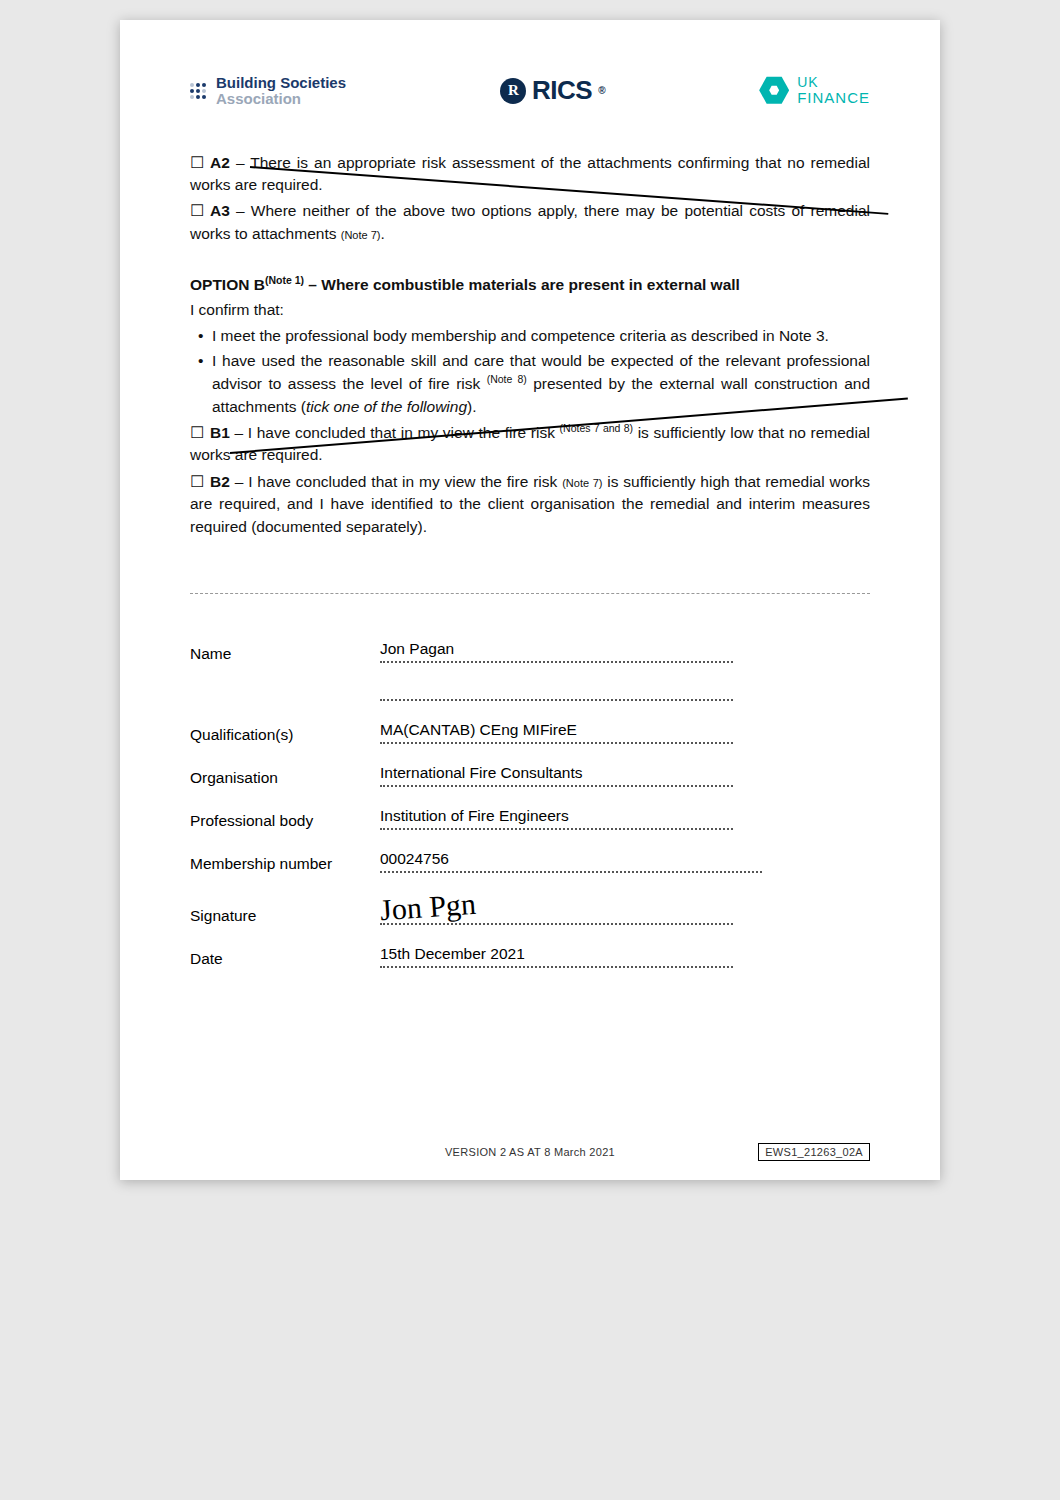Building Societies
Association
RRICS®
UK
FINANCE
☐A2 – There is an appropriate risk assessment of the attachments confirming that no remedial works are required.
☐A3 – Where neither of the above two options apply, there may be potential costs of remedial works to attachments (Note 7).
OPTION B(Note 1) – Where combustible materials are present in external wall
I confirm that:
I meet the professional body membership and competence criteria as described in Note 3.
I have used the reasonable skill and care that would be expected of the relevant professional advisor to assess the level of fire risk (Note 8) presented by the external wall construction and attachments (tick one of the following).
☐B1 – I have concluded that in my view the fire risk (Notes 7 and 8) is sufficiently low that no remedial works are required.
☐B2 – I have concluded that in my view the fire risk (Note 7) is sufficiently high that remedial works are required, and I have identified to the client organisation the remedial and interim measures required (documented separately).
| Name | Jon Pagan |
| Qualification(s) | MA(CANTAB) CEng MIFireE |
| Organisation | International Fire Consultants |
| Professional body | Institution of Fire Engineers |
| Membership number | 00024756 |
| Signature | Jon Pgn |
| Date | 15th December 2021 |
VERSION 2 AS AT 8 March 2021 EWS1_21263_02A